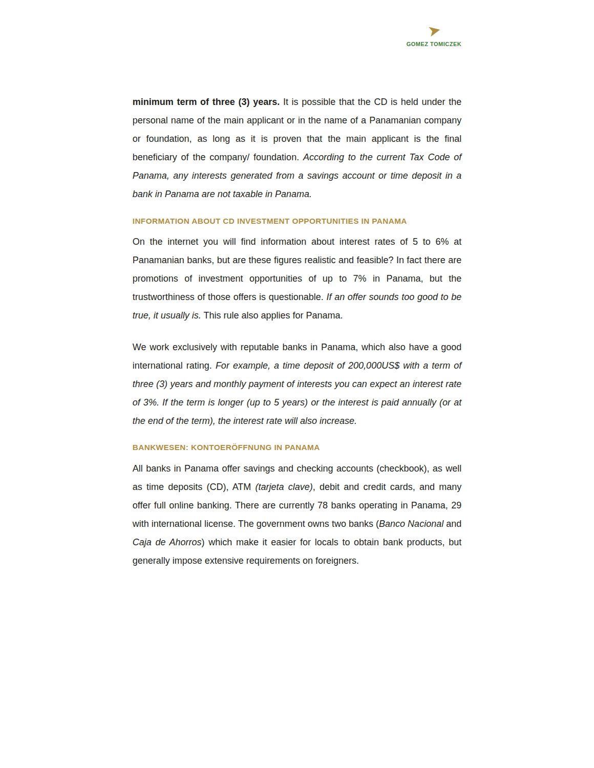➤ GOMEZ TOMICZEK
minimum term of three (3) years. It is possible that the CD is held under the personal name of the main applicant or in the name of a Panamanian company or foundation, as long as it is proven that the main applicant is the final beneficiary of the company/ foundation. According to the current Tax Code of Panama, any interests generated from a savings account or time deposit in a bank in Panama are not taxable in Panama.
Information about CD investment opportunities in Panama
On the internet you will find information about interest rates of 5 to 6% at Panamanian banks, but are these figures realistic and feasible? In fact there are promotions of investment opportunities of up to 7% in Panama, but the trustworthiness of those offers is questionable. If an offer sounds too good to be true, it usually is. This rule also applies for Panama.
We work exclusively with reputable banks in Panama, which also have a good international rating. For example, a time deposit of 200,000US$ with a term of three (3) years and monthly payment of interests you can expect an interest rate of 3%. If the term is longer (up to 5 years) or the interest is paid annually (or at the end of the term), the interest rate will also increase.
Bankwesen: Kontoeröffnung in Panama
All banks in Panama offer savings and checking accounts (checkbook), as well as time deposits (CD), ATM (tarjeta clave), debit and credit cards, and many offer full online banking. There are currently 78 banks operating in Panama, 29 with international license. The government owns two banks (Banco Nacional and Caja de Ahorros) which make it easier for locals to obtain bank products, but generally impose extensive requirements on foreigners.